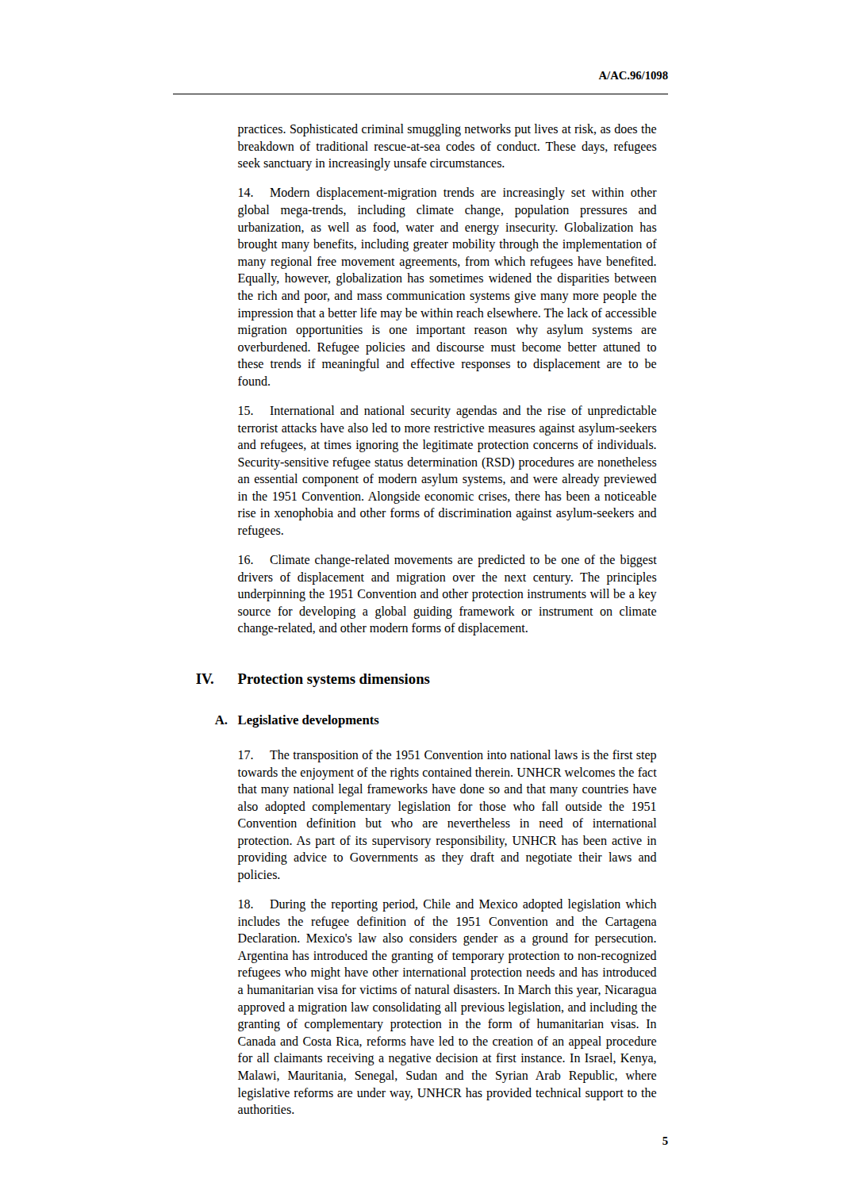A/AC.96/1098
practices. Sophisticated criminal smuggling networks put lives at risk, as does the breakdown of traditional rescue-at-sea codes of conduct. These days, refugees seek sanctuary in increasingly unsafe circumstances.
14. Modern displacement-migration trends are increasingly set within other global mega-trends, including climate change, population pressures and urbanization, as well as food, water and energy insecurity. Globalization has brought many benefits, including greater mobility through the implementation of many regional free movement agreements, from which refugees have benefited. Equally, however, globalization has sometimes widened the disparities between the rich and poor, and mass communication systems give many more people the impression that a better life may be within reach elsewhere. The lack of accessible migration opportunities is one important reason why asylum systems are overburdened. Refugee policies and discourse must become better attuned to these trends if meaningful and effective responses to displacement are to be found.
15. International and national security agendas and the rise of unpredictable terrorist attacks have also led to more restrictive measures against asylum-seekers and refugees, at times ignoring the legitimate protection concerns of individuals. Security-sensitive refugee status determination (RSD) procedures are nonetheless an essential component of modern asylum systems, and were already previewed in the 1951 Convention. Alongside economic crises, there has been a noticeable rise in xenophobia and other forms of discrimination against asylum-seekers and refugees.
16. Climate change-related movements are predicted to be one of the biggest drivers of displacement and migration over the next century. The principles underpinning the 1951 Convention and other protection instruments will be a key source for developing a global guiding framework or instrument on climate change-related, and other modern forms of displacement.
IV. Protection systems dimensions
A. Legislative developments
17. The transposition of the 1951 Convention into national laws is the first step towards the enjoyment of the rights contained therein. UNHCR welcomes the fact that many national legal frameworks have done so and that many countries have also adopted complementary legislation for those who fall outside the 1951 Convention definition but who are nevertheless in need of international protection. As part of its supervisory responsibility, UNHCR has been active in providing advice to Governments as they draft and negotiate their laws and policies.
18. During the reporting period, Chile and Mexico adopted legislation which includes the refugee definition of the 1951 Convention and the Cartagena Declaration. Mexico's law also considers gender as a ground for persecution. Argentina has introduced the granting of temporary protection to non-recognized refugees who might have other international protection needs and has introduced a humanitarian visa for victims of natural disasters. In March this year, Nicaragua approved a migration law consolidating all previous legislation, and including the granting of complementary protection in the form of humanitarian visas. In Canada and Costa Rica, reforms have led to the creation of an appeal procedure for all claimants receiving a negative decision at first instance. In Israel, Kenya, Malawi, Mauritania, Senegal, Sudan and the Syrian Arab Republic, where legislative reforms are under way, UNHCR has provided technical support to the authorities.
5